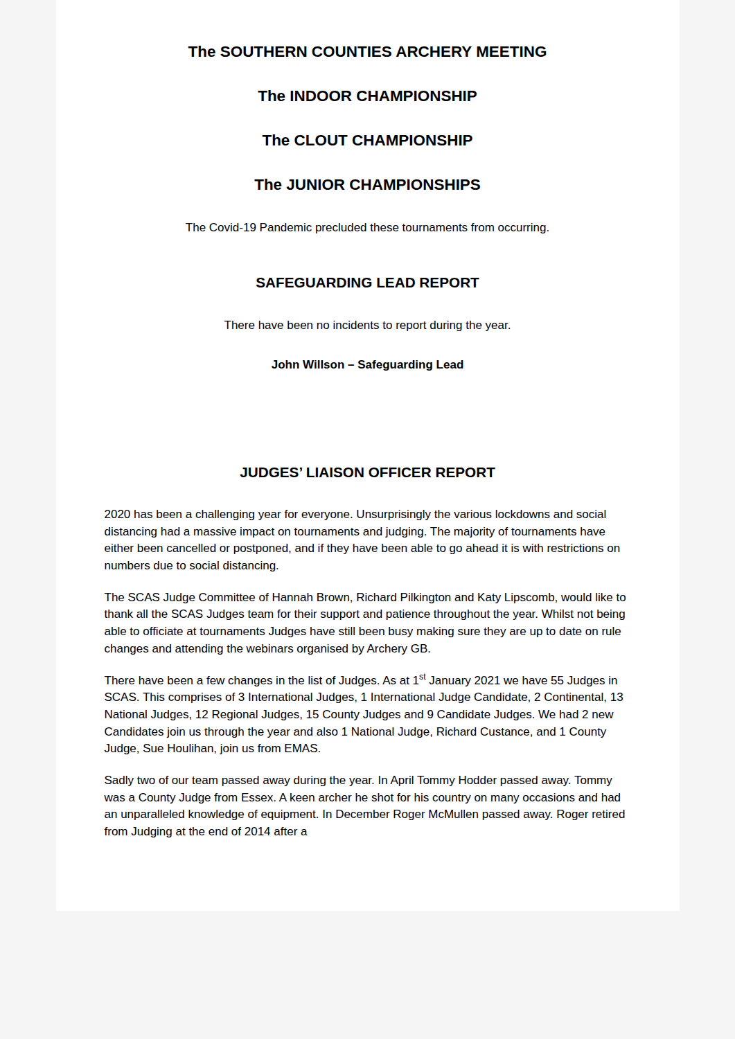The SOUTHERN COUNTIES ARCHERY MEETING The INDOOR CHAMPIONSHIP The CLOUT CHAMPIONSHIP The JUNIOR CHAMPIONSHIPS
The Covid-19 Pandemic precluded these tournaments from occurring.
SAFEGUARDING LEAD REPORT
There have been no incidents to report during the year.
John Willson – Safeguarding Lead
JUDGES’ LIAISON OFFICER REPORT
2020 has been a challenging year for everyone. Unsurprisingly the various lockdowns and social distancing had a massive impact on tournaments and judging. The majority of tournaments have either been cancelled or postponed, and if they have been able to go ahead it is with restrictions on numbers due to social distancing.
The SCAS Judge Committee of Hannah Brown, Richard Pilkington and Katy Lipscomb, would like to thank all the SCAS Judges team for their support and patience throughout the year. Whilst not being able to officiate at tournaments Judges have still been busy making sure they are up to date on rule changes and attending the webinars organised by Archery GB.
There have been a few changes in the list of Judges. As at 1st January 2021 we have 55 Judges in SCAS. This comprises of 3 International Judges, 1 International Judge Candidate, 2 Continental, 13 National Judges, 12 Regional Judges, 15 County Judges and 9 Candidate Judges. We had 2 new Candidates join us through the year and also 1 National Judge, Richard Custance, and 1 County Judge, Sue Houlihan, join us from EMAS.
Sadly two of our team passed away during the year. In April Tommy Hodder passed away. Tommy was a County Judge from Essex. A keen archer he shot for his country on many occasions and had an unparalleled knowledge of equipment. In December Roger McMullen passed away. Roger retired from Judging at the end of 2014 after a